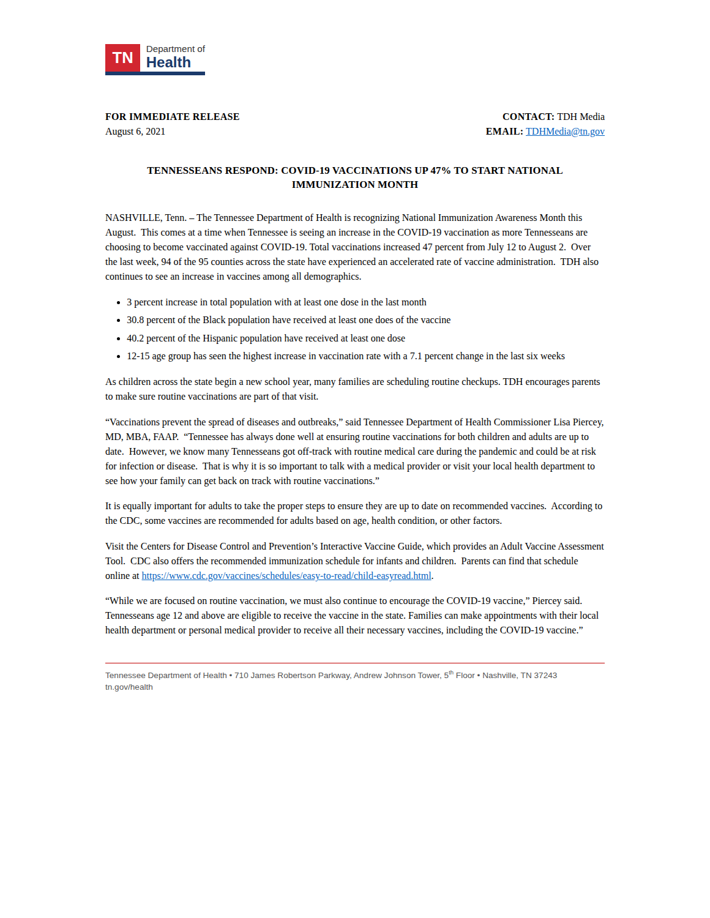TN
Department of Health
FOR IMMEDIATE RELEASE
August 6, 2021
CONTACT: TDH Media
EMAIL: TDHMedia@tn.gov
Tennesseans Respond: COVID-19 Vaccinations Up 47% to Start National Immunization Month
NASHVILLE, Tenn. – The Tennessee Department of Health is recognizing National Immunization Awareness Month this August. This comes at a time when Tennessee is seeing an increase in the COVID-19 vaccination as more Tennesseans are choosing to become vaccinated against COVID-19. Total vaccinations increased 47 percent from July 12 to August 2. Over the last week, 94 of the 95 counties across the state have experienced an accelerated rate of vaccine administration. TDH also continues to see an increase in vaccines among all demographics.
3 percent increase in total population with at least one dose in the last month
30.8 percent of the Black population have received at least one does of the vaccine
40.2 percent of the Hispanic population have received at least one dose
12-15 age group has seen the highest increase in vaccination rate with a 7.1 percent change in the last six weeks
As children across the state begin a new school year, many families are scheduling routine checkups. TDH encourages parents to make sure routine vaccinations are part of that visit.
“Vaccinations prevent the spread of diseases and outbreaks,” said Tennessee Department of Health Commissioner Lisa Piercey, MD, MBA, FAAP. “Tennessee has always done well at ensuring routine vaccinations for both children and adults are up to date. However, we know many Tennesseans got off-track with routine medical care during the pandemic and could be at risk for infection or disease. That is why it is so important to talk with a medical provider or visit your local health department to see how your family can get back on track with routine vaccinations.”
It is equally important for adults to take the proper steps to ensure they are up to date on recommended vaccines. According to the CDC, some vaccines are recommended for adults based on age, health condition, or other factors.
Visit the Centers for Disease Control and Prevention’s Interactive Vaccine Guide, which provides an Adult Vaccine Assessment Tool. CDC also offers the recommended immunization schedule for infants and children. Parents can find that schedule online at https://www.cdc.gov/vaccines/schedules/easy-to-read/child-easyread.html.
“While we are focused on routine vaccination, we must also continue to encourage the COVID-19 vaccine,” Piercey said. Tennesseans age 12 and above are eligible to receive the vaccine in the state. Families can make appointments with their local health department or personal medical provider to receive all their necessary vaccines, including the COVID-19 vaccine.”
Tennessee Department of Health • 710 James Robertson Parkway, Andrew Johnson Tower, 5th Floor • Nashville, TN 37243
tn.gov/health